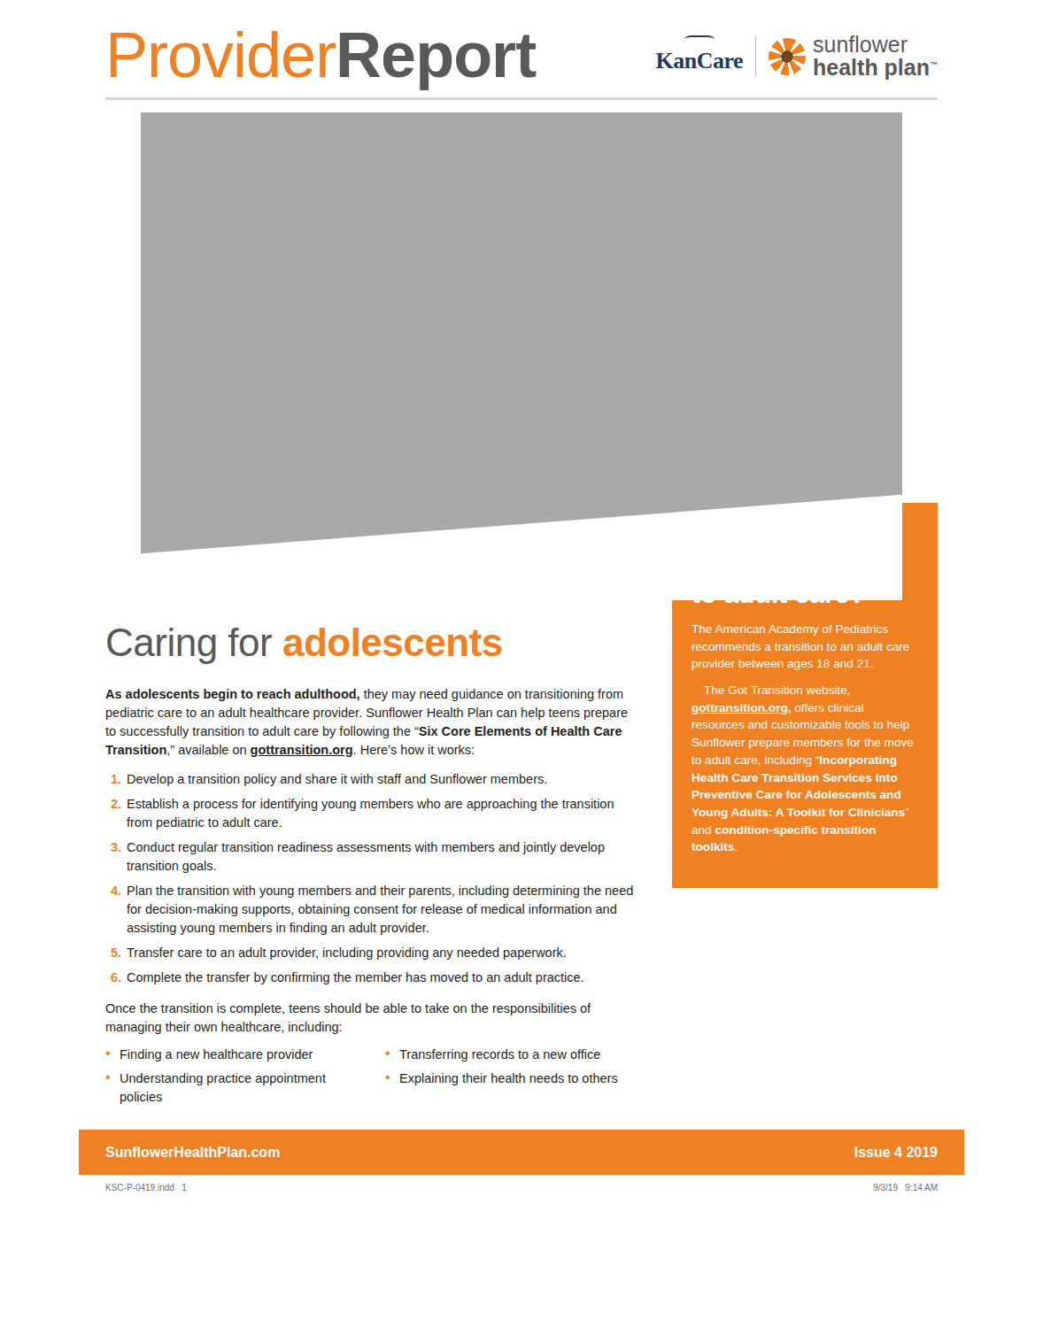Provider Report
Kan Care
sunflowerhealth plan™
Getty Images
Caring for adolescents
As adolescents begin to reach adulthood, they may need guidance on transitioning from pediatric care to an adult healthcare provider. Sunflower Health Plan can help teens prepare to successfully transition to adult care by following the “Six Core Elements of Health Care Transition,” available on gottransition.org. Here’s how it works:
Develop a transition policy and share it with staff and Sunflower members.
Establish a process for identifying young members who are approaching the transition from pediatric to adult care.
Conduct regular transition readiness assessments with members and jointly develop transition goals.
Plan the transition with young members and their parents, including determining the need for decision-making supports, obtaining consent for release of medical information and assisting young members in finding an adult provider.
Transfer care to an adult provider, including providing any needed paperwork.
Complete the transfer by confirming the member has moved to an adult practice.
Once the transition is complete, teens should be able to take on the responsibilities of managing their own healthcare, including:
Finding a new healthcare provider
Transferring records to a new office
Understanding practice appointment policies
Explaining their health needs to others
When should teens transition to adult care?
The American Academy of Pediatrics recommends a transition to an adult care provider between ages 18 and 21.
The Got Transition website, gottransition.org, offers clinical resources and customizable tools to help Sunflower prepare members for the move to adult care, including “Incorporating Health Care Transition Services into Preventive Care for Adolescents and Young Adults: A Toolkit for Clinicians” and condition-specific transition toolkits.
SunflowerHealthPlan.com Issue 4 2019
KSC-P-0419.indd 1 9/3/19 9:14 AM